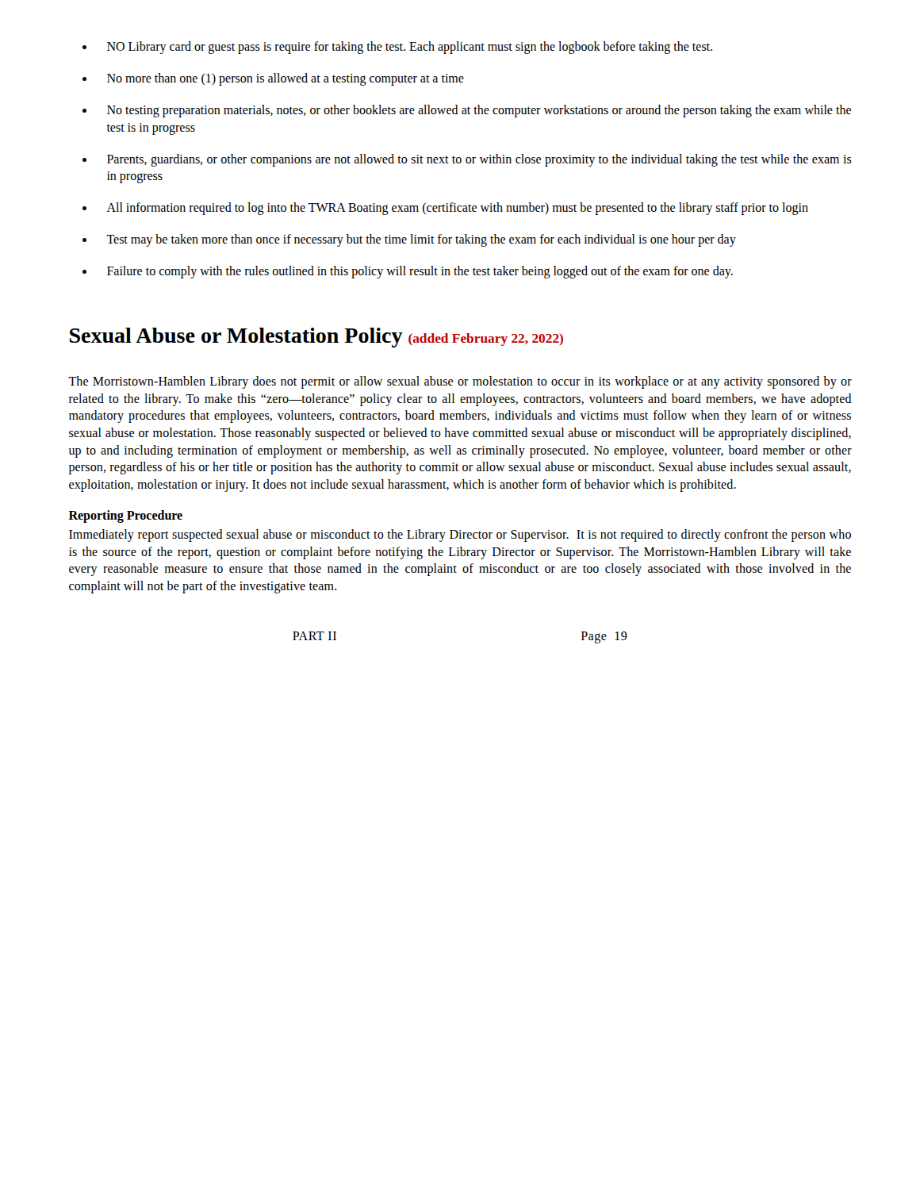NO Library card or guest pass is require for taking the test. Each applicant must sign the logbook before taking the test.
No more than one (1) person is allowed at a testing computer at a time
No testing preparation materials, notes, or other booklets are allowed at the computer workstations or around the person taking the exam while the test is in progress
Parents, guardians, or other companions are not allowed to sit next to or within close proximity to the individual taking the test while the exam is in progress
All information required to log into the TWRA Boating exam (certificate with number) must be presented to the library staff prior to login
Test may be taken more than once if necessary but the time limit for taking the exam for each individual is one hour per day
Failure to comply with the rules outlined in this policy will result in the test taker being logged out of the exam for one day.
Sexual Abuse or Molestation Policy (added February 22, 2022)
The Morristown-Hamblen Library does not permit or allow sexual abuse or molestation to occur in its workplace or at any activity sponsored by or related to the library. To make this “zero—tolerance” policy clear to all employees, contractors, volunteers and board members, we have adopted mandatory procedures that employees, volunteers, contractors, board members, individuals and victims must follow when they learn of or witness sexual abuse or molestation. Those reasonably suspected or believed to have committed sexual abuse or misconduct will be appropriately disciplined, up to and including termination of employment or membership, as well as criminally prosecuted. No employee, volunteer, board member or other person, regardless of his or her title or position has the authority to commit or allow sexual abuse or misconduct. Sexual abuse includes sexual assault, exploitation, molestation or injury. It does not include sexual harassment, which is another form of behavior which is prohibited.
Reporting Procedure
Immediately report suspected sexual abuse or misconduct to the Library Director or Supervisor. It is not required to directly confront the person who is the source of the report, question or complaint before notifying the Library Director or Supervisor. The Morristown-Hamblen Library will take every reasonable measure to ensure that those named in the complaint of misconduct or are too closely associated with those involved in the complaint will not be part of the investigative team.
PART II Page 19